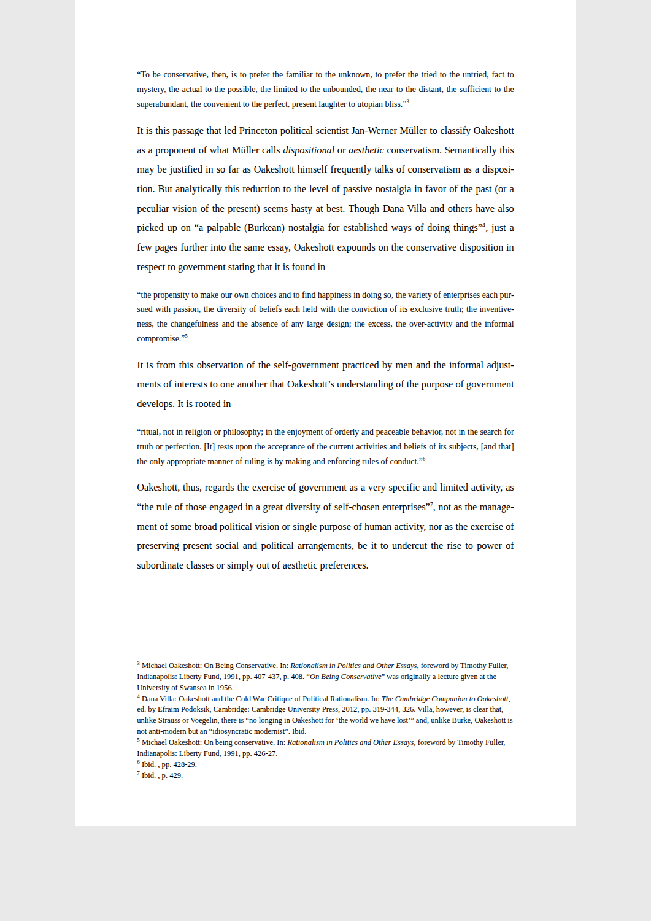“To be conservative, then, is to prefer the familiar to the unknown, to prefer the tried to the untried, fact to mystery, the actual to the possible, the limited to the unbounded, the near to the distant, the sufficient to the superabundant, the convenient to the perfect, present laughter to utopian bliss.”3
It is this passage that led Princeton political scientist Jan-Werner Müller to classify Oakeshott as a proponent of what Müller calls dispositional or aesthetic conservatism. Semantically this may be justified in so far as Oakeshott himself frequently talks of conservatism as a disposition. But analytically this reduction to the level of passive nostalgia in favor of the past (or a peculiar vision of the present) seems hasty at best. Though Dana Villa and others have also picked up on “a palpable (Burkean) nostalgia for established ways of doing things”4, just a few pages further into the same essay, Oakeshott expounds on the conservative disposition in respect to government stating that it is found in
“the propensity to make our own choices and to find happiness in doing so, the variety of enterprises each pursued with passion, the diversity of beliefs each held with the conviction of its exclusive truth; the inventiveness, the changefulness and the absence of any large design; the excess, the over-activity and the informal compromise.”5
It is from this observation of the self-government practiced by men and the informal adjustments of interests to one another that Oakeshott’s understanding of the purpose of government develops. It is rooted in
“ritual, not in religion or philosophy; in the enjoyment of orderly and peaceable behavior, not in the search for truth or perfection. [It] rests upon the acceptance of the current activities and beliefs of its subjects, [and that] the only appropriate manner of ruling is by making and enforcing rules of conduct.”6
Oakeshott, thus, regards the exercise of government as a very specific and limited activity, as “the rule of those engaged in a great diversity of self-chosen enterprises”7, not as the management of some broad political vision or single purpose of human activity, nor as the exercise of preserving present social and political arrangements, be it to undercut the rise to power of subordinate classes or simply out of aesthetic preferences.
3 Michael Oakeshott: On Being Conservative. In: Rationalism in Politics and Other Essays, foreword by Timothy Fuller, Indianapolis: Liberty Fund, 1991, pp. 407-437, p. 408. “On Being Conservative” was originally a lecture given at the University of Swansea in 1956.
4 Dana Villa: Oakeshott and the Cold War Critique of Political Rationalism. In: The Cambridge Companion to Oakeshott, ed. by Efraim Podoksik, Cambridge: Cambridge University Press, 2012, pp. 319-344, 326. Villa, however, is clear that, unlike Strauss or Voegelin, there is “no longing in Oakeshott for ‘the world we have lost’” and, unlike Burke, Oakeshott is not anti-modern but an “idiosyncratic modernist”. Ibid.
5 Michael Oakeshott: On being conservative. In: Rationalism in Politics and Other Essays, foreword by Timothy Fuller, Indianapolis: Liberty Fund, 1991, pp. 426-27.
6 Ibid. , pp. 428-29.
7 Ibid. , p. 429.